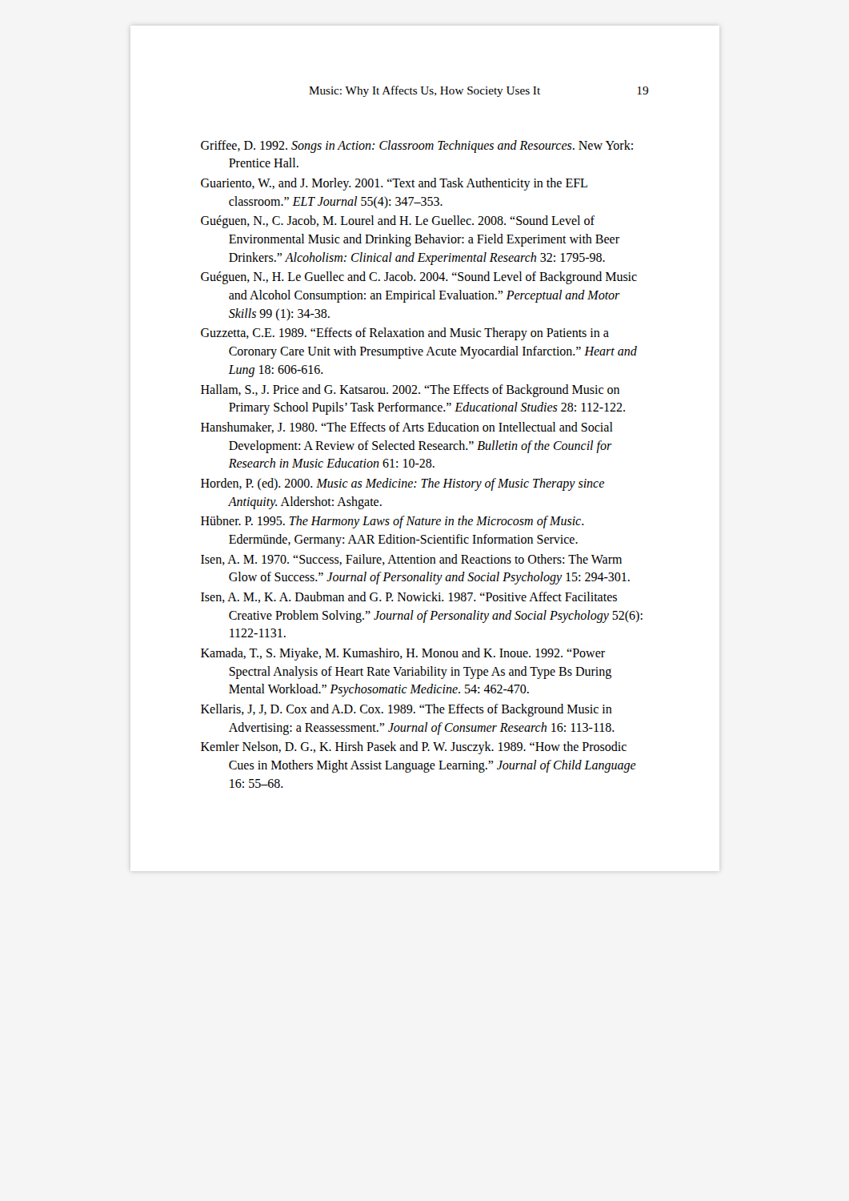Music: Why It Affects Us, How Society Uses It 19
Griffee, D. 1992. Songs in Action: Classroom Techniques and Resources. New York: Prentice Hall.
Guariento, W., and J. Morley. 2001. “Text and Task Authenticity in the EFL classroom.” ELT Journal 55(4): 347–353.
Guéguen, N., C. Jacob, M. Lourel and H. Le Guellec. 2008. “Sound Level of Environmental Music and Drinking Behavior: a Field Experiment with Beer Drinkers.” Alcoholism: Clinical and Experimental Research 32: 1795-98.
Guéguen, N., H. Le Guellec and C. Jacob. 2004. “Sound Level of Background Music and Alcohol Consumption: an Empirical Evaluation.” Perceptual and Motor Skills 99 (1): 34-38.
Guzzetta, C.E. 1989. “Effects of Relaxation and Music Therapy on Patients in a Coronary Care Unit with Presumptive Acute Myocardial Infarction.” Heart and Lung 18: 606-616.
Hallam, S., J. Price and G. Katsarou. 2002. “The Effects of Background Music on Primary School Pupils’ Task Performance.” Educational Studies 28: 112-122.
Hanshumaker, J. 1980. “The Effects of Arts Education on Intellectual and Social Development: A Review of Selected Research.” Bulletin of the Council for Research in Music Education 61: 10-28.
Horden, P. (ed). 2000. Music as Medicine: The History of Music Therapy since Antiquity. Aldershot: Ashgate.
Hübner. P. 1995. The Harmony Laws of Nature in the Microcosm of Music. Edermünde, Germany: AAR Edition-Scientific Information Service.
Isen, A. M. 1970. “Success, Failure, Attention and Reactions to Others: The Warm Glow of Success.” Journal of Personality and Social Psychology 15: 294-301.
Isen, A. M., K. A. Daubman and G. P. Nowicki. 1987. “Positive Affect Facilitates Creative Problem Solving.” Journal of Personality and Social Psychology 52(6): 1122-1131.
Kamada, T., S. Miyake, M. Kumashiro, H. Monou and K. Inoue. 1992. “Power Spectral Analysis of Heart Rate Variability in Type As and Type Bs During Mental Workload.” Psychosomatic Medicine. 54: 462-470.
Kellaris, J, J, D. Cox and A.D. Cox. 1989. “The Effects of Background Music in Advertising: a Reassessment.” Journal of Consumer Research 16: 113-118.
Kemler Nelson, D. G., K. Hirsh Pasek and P. W. Jusczyk. 1989. “How the Prosodic Cues in Mothers Might Assist Language Learning.” Journal of Child Language 16: 55–68.